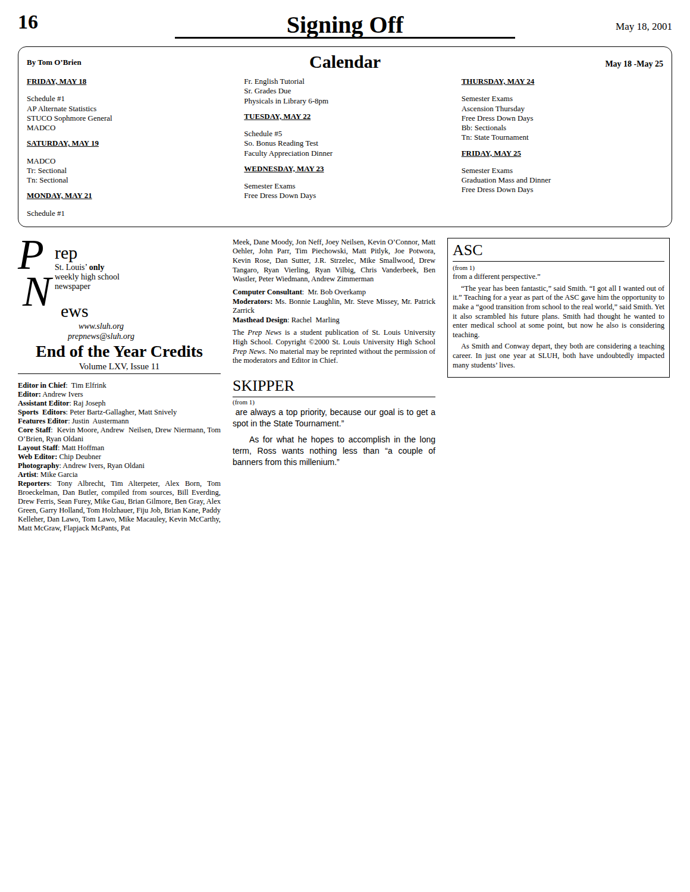16
Signing Off
May 18, 2001
By Tom O’Brien
Calendar
May 18 -May 25
FRIDAY, MAY 18
Schedule #1
AP Alternate Statistics
STUCO Sophmore General
MADCO
SATURDAY, MAY 19
MADCO
Tr: Sectional
Tn: Sectional
MONDAY, MAY 21
Schedule #1
Fr. English Tutorial
Sr. Grades Due
Physicals in Library 6-8pm
TUESDAY, MAY 22
Schedule #5
So. Bonus Reading Test
Faculty Appreciation Dinner
WEDNESDAY, MAY 23
Semester Exams
Free Dress Down Days
THURSDAY, MAY 24
Semester Exams
Ascension Thursday
Free Dress Down Days
Bb: Sectionals
Tn: State Tournament
FRIDAY, MAY 25
Semester Exams
Graduation Mass and Dinner
Free Dress Down Days
P rep St. Louis’ only
weekly high school
newspaper N ews www.sluh.org
prepnews@sluh.org
End of the Year Credits
Volume LXV, Issue 11
Editor in Chief: Tim Elfrink
Editor: Andrew Ivers
Assistant Editor: Raj Joseph
Sports Editors: Peter Bartz-Gallagher, Matt Snively
Features Editor: Justin Austermann
Core Staff: Kevin Moore, Andrew Neilsen, Drew Niermann, Tom O’Brien, Ryan Oldani
Layout Staff: Matt Hoffman
Web Editor: Chip Deubner
Photography: Andrew Ivers, Ryan Oldani
Artist: Mike Garcia
Reporters: Tony Albrecht, Tim Alterpeter, Alex Born, Tom Broeckelman, Dan Butler, compiled from sources, Bill Everding, Drew Ferris, Sean Furey, Mike Gau, Brian Gilmore, Ben Gray, Alex Green, Garry Holland, Tom Holzhauer, Fiju Job, Brian Kane, Paddy Kelleher, Dan Lawo, Tom Lawo, Mike Macauley, Kevin McCarthy, Matt McGraw, Flapjack McPants, Pat
Meek, Dane Moody, Jon Neff, Joey Neilsen, Kevin O’Connor, Matt Oehler, John Parr, Tim Piechowski, Matt Pitlyk, Joe Potwora, Kevin Rose, Dan Sutter, J.R. Strzelec, Mike Smallwood, Drew Tangaro, Ryan Vierling, Ryan Vilbig, Chris Vanderbeek, Ben Wastler, Peter Wiedmann, Andrew Zimmerman
Computer Consultant: Mr. Bob Overkamp
Moderators: Ms. Bonnie Laughlin, Mr. Steve Missey, Mr. Patrick Zarrick
Masthead Design: Rachel Marling
The Prep News is a student publication of St. Louis University High School. Copyright ©2000 St. Louis University High School Prep News. No material may be reprinted without the permission of the moderators and Editor in Chief.
SKIPPER
(from 1)
are always a top priority, because our goal is to get a spot in the State Tournament.”
As for what he hopes to accomplish in the long term, Ross wants nothing less than “a couple of banners from this millenium.”
ASC
(from 1)
from a different perspective.”
“The year has been fantastic,” said Smith. “I got all I wanted out of it.” Teaching for a year as part of the ASC gave him the opportunity to make a “good transition from school to the real world,” said Smith. Yet it also scrambled his future plans. Smith had thought he wanted to enter medical school at some point, but now he also is considering teaching.
As Smith and Conway depart, they both are considering a teaching career. In just one year at SLUH, both have undoubtedly impacted many students’ lives.